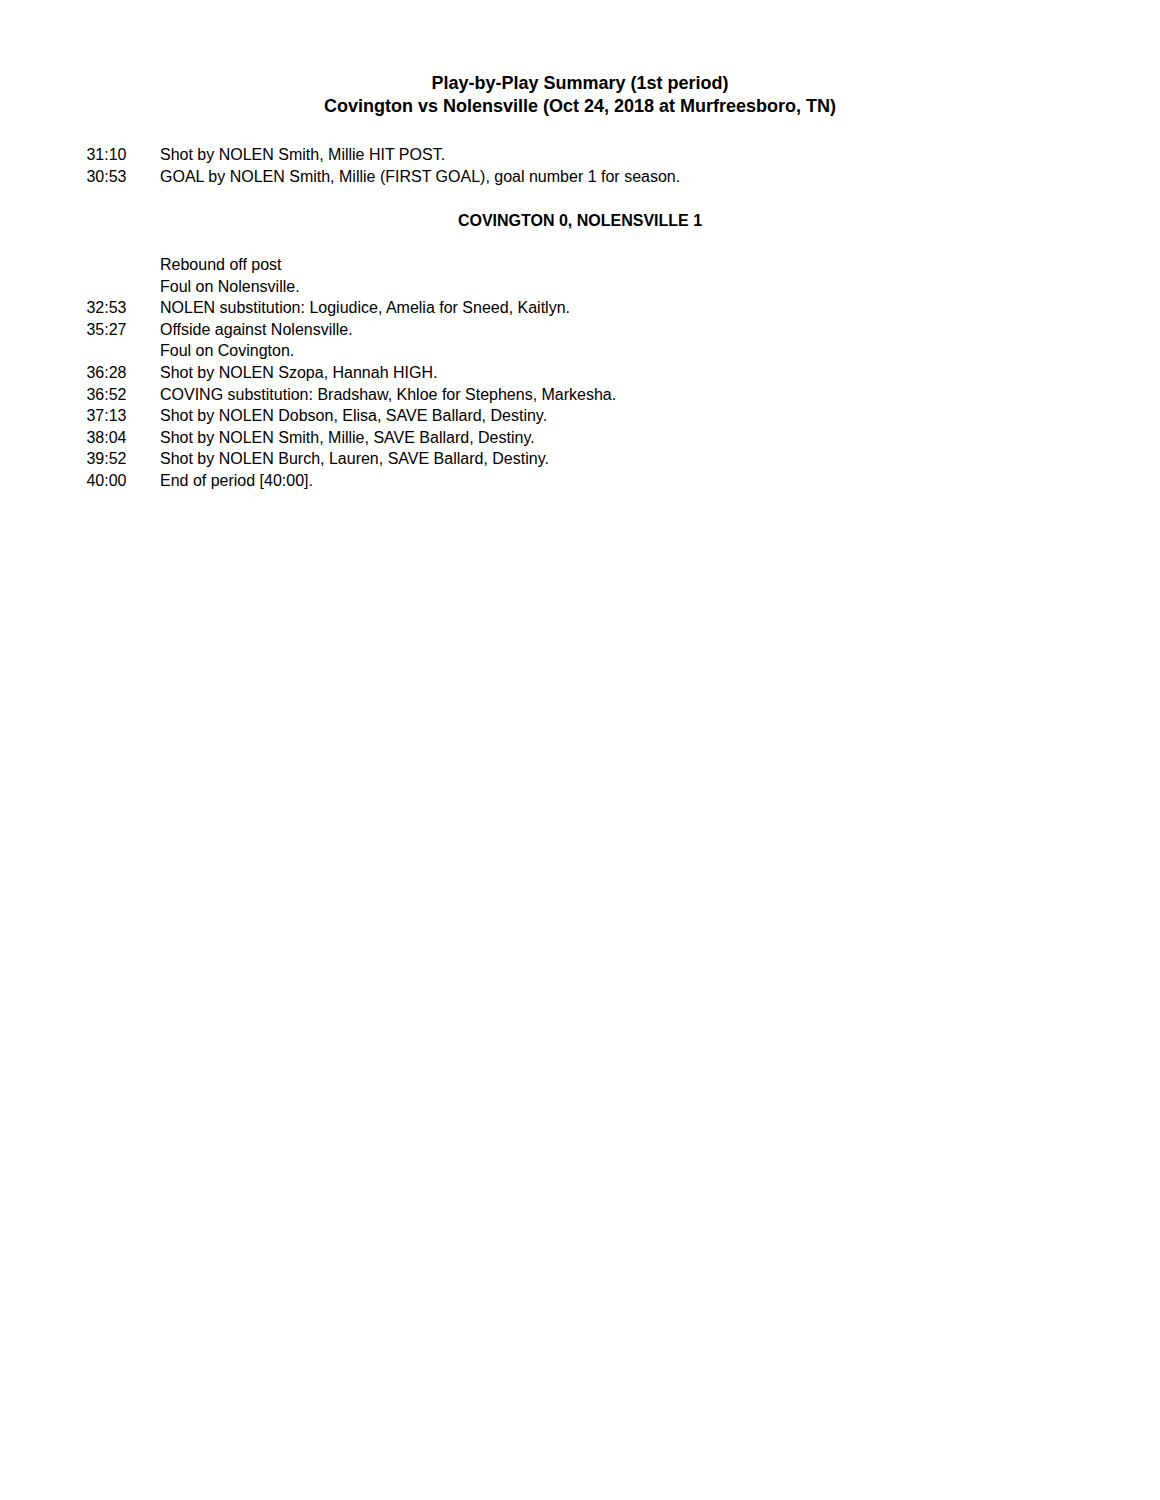Play-by-Play Summary (1st period) Covington vs Nolensville (Oct 24, 2018 at Murfreesboro, TN)
| 31:10 | Shot by NOLEN Smith, Millie HIT POST. |
| 30:53 | GOAL by NOLEN Smith, Millie (FIRST GOAL), goal number 1 for season. |
COVINGTON 0, NOLENSVILLE 1
| | Rebound off post |
| | Foul on Nolensville. |
| 32:53 | NOLEN substitution: Logiudice, Amelia for Sneed, Kaitlyn. |
| 35:27 | Offside against Nolensville. |
| | Foul on Covington. |
| 36:28 | Shot by NOLEN Szopa, Hannah HIGH. |
| 36:52 | COVING substitution: Bradshaw, Khloe for Stephens, Markesha. |
| 37:13 | Shot by NOLEN Dobson, Elisa, SAVE Ballard, Destiny. |
| 38:04 | Shot by NOLEN Smith, Millie, SAVE Ballard, Destiny. |
| 39:52 | Shot by NOLEN Burch, Lauren, SAVE Ballard, Destiny. |
| 40:00 | End of period [40:00]. |